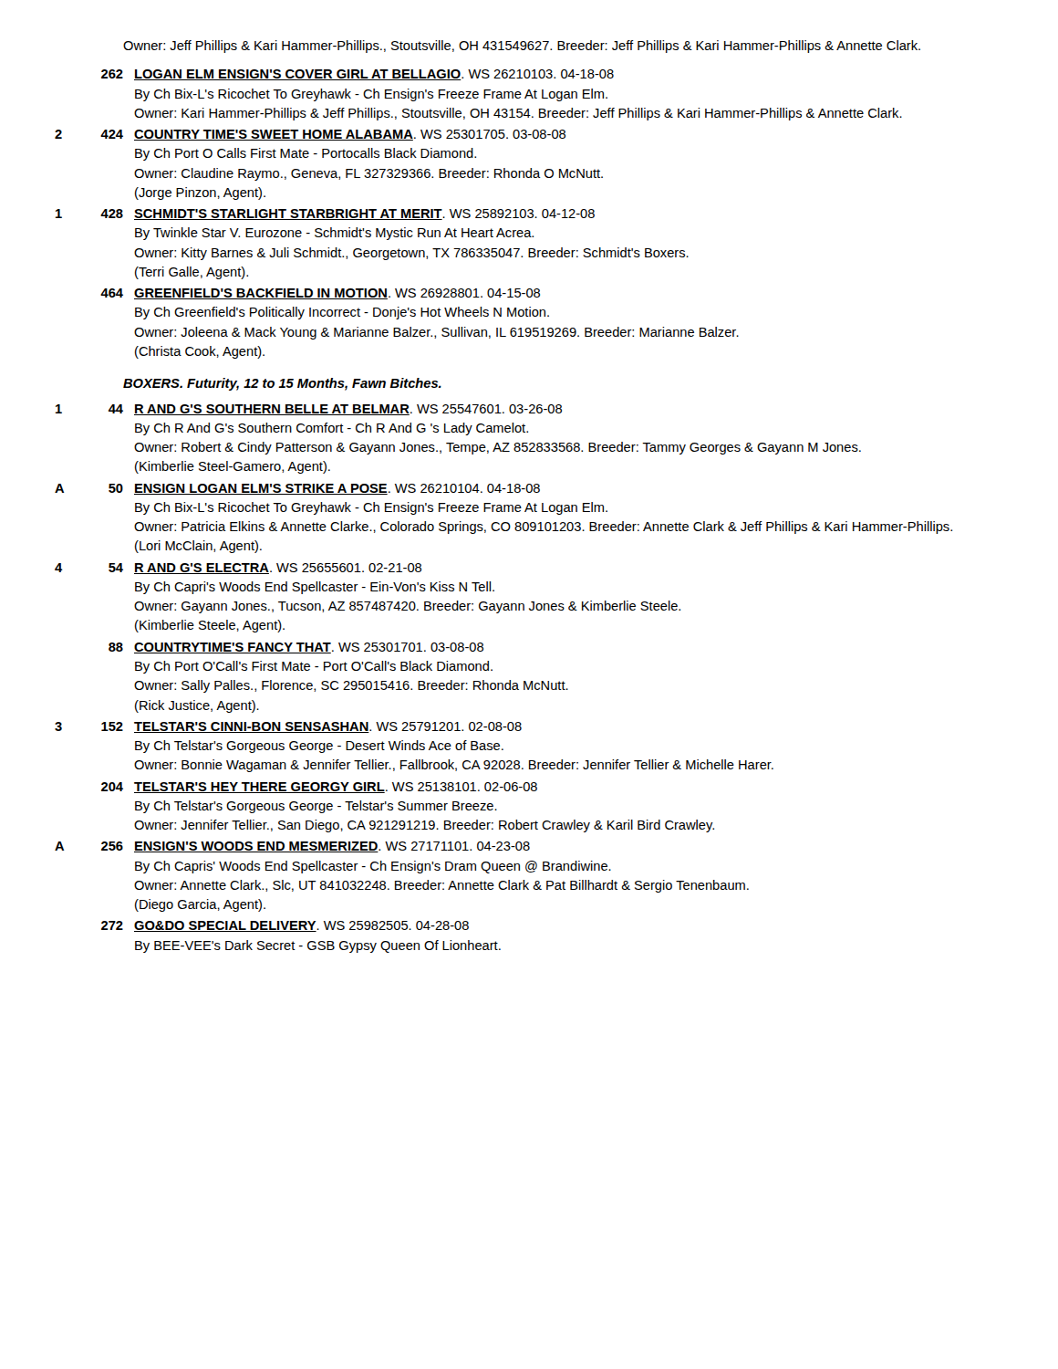Owner: Jeff Phillips & Kari Hammer-Phillips., Stoutsville, OH 431549627. Breeder: Jeff Phillips & Kari Hammer-Phillips & Annette Clark.
262
LOGAN ELM ENSIGN'S COVER GIRL AT BELLAGIO. WS 26210103. 04-18-08
By Ch Bix-L's Ricochet To Greyhawk - Ch Ensign's Freeze Frame At Logan Elm.
Owner: Kari Hammer-Phillips & Jeff Phillips., Stoutsville, OH 43154. Breeder: Jeff Phillips & Kari Hammer-Phillips & Annette Clark.
2
424
COUNTRY TIME'S SWEET HOME ALABAMA. WS 25301705. 03-08-08
By Ch Port O Calls First Mate - Portocalls Black Diamond.
Owner: Claudine Raymo., Geneva, FL 327329366. Breeder: Rhonda O McNutt.
(Jorge Pinzon, Agent).
1
428
SCHMIDT'S STARLIGHT STARBRIGHT AT MERIT. WS 25892103. 04-12-08
By Twinkle Star V. Eurozone - Schmidt's Mystic Run At Heart Acrea.
Owner: Kitty Barnes & Juli Schmidt., Georgetown, TX 786335047. Breeder: Schmidt's Boxers.
(Terri Galle, Agent).
464
GREENFIELD'S BACKFIELD IN MOTION. WS 26928801. 04-15-08
By Ch Greenfield's Politically Incorrect - Donje's Hot Wheels N Motion.
Owner: Joleena & Mack Young & Marianne Balzer., Sullivan, IL 619519269. Breeder: Marianne Balzer.
(Christa Cook, Agent).
BOXERS. Futurity, 12 to 15 Months, Fawn Bitches.
1
44
R AND G'S SOUTHERN BELLE AT BELMAR. WS 25547601. 03-26-08
By Ch R And G's Southern Comfort - Ch R And G 's Lady Camelot.
Owner: Robert & Cindy Patterson & Gayann Jones., Tempe, AZ 852833568. Breeder: Tammy Georges & Gayann M Jones.
(Kimberlie Steel-Gamero, Agent).
A
50
ENSIGN LOGAN ELM'S STRIKE A POSE. WS 26210104. 04-18-08
By Ch Bix-L's Ricochet To Greyhawk - Ch Ensign's Freeze Frame At Logan Elm.
Owner: Patricia Elkins & Annette Clarke., Colorado Springs, CO 809101203. Breeder: Annette Clark & Jeff Phillips & Kari Hammer-Phillips.
(Lori McClain, Agent).
4
54
R AND G'S ELECTRA. WS 25655601. 02-21-08
By Ch Capri's Woods End Spellcaster - Ein-Von's Kiss N Tell.
Owner: Gayann Jones., Tucson, AZ 857487420. Breeder: Gayann Jones & Kimberlie Steele.
(Kimberlie Steele, Agent).
88
COUNTRYTIME'S FANCY THAT. WS 25301701. 03-08-08
By Ch Port O'Call's First Mate - Port O'Call's Black Diamond.
Owner: Sally Palles., Florence, SC 295015416. Breeder: Rhonda McNutt.
(Rick Justice, Agent).
3
152
TELSTAR'S CINNI-BON SENSASHAN. WS 25791201. 02-08-08
By Ch Telstar's Gorgeous George - Desert Winds Ace of Base.
Owner: Bonnie Wagaman & Jennifer Tellier., Fallbrook, CA 92028. Breeder: Jennifer Tellier & Michelle Harer.
204
TELSTAR'S HEY THERE GEORGY GIRL. WS 25138101. 02-06-08
By Ch Telstar's Gorgeous George - Telstar's Summer Breeze.
Owner: Jennifer Tellier., San Diego, CA 921291219. Breeder: Robert Crawley & Karil Bird Crawley.
A
256
ENSIGN'S WOODS END MESMERIZED. WS 27171101. 04-23-08
By Ch Capris' Woods End Spellcaster - Ch Ensign's Dram Queen @ Brandiwine.
Owner: Annette Clark., Slc, UT 841032248. Breeder: Annette Clark & Pat Billhardt & Sergio Tenenbaum.
(Diego Garcia, Agent).
272
GO&DO SPECIAL DELIVERY. WS 25982505. 04-28-08
By BEE-VEE's Dark Secret - GSB Gypsy Queen Of Lionheart.